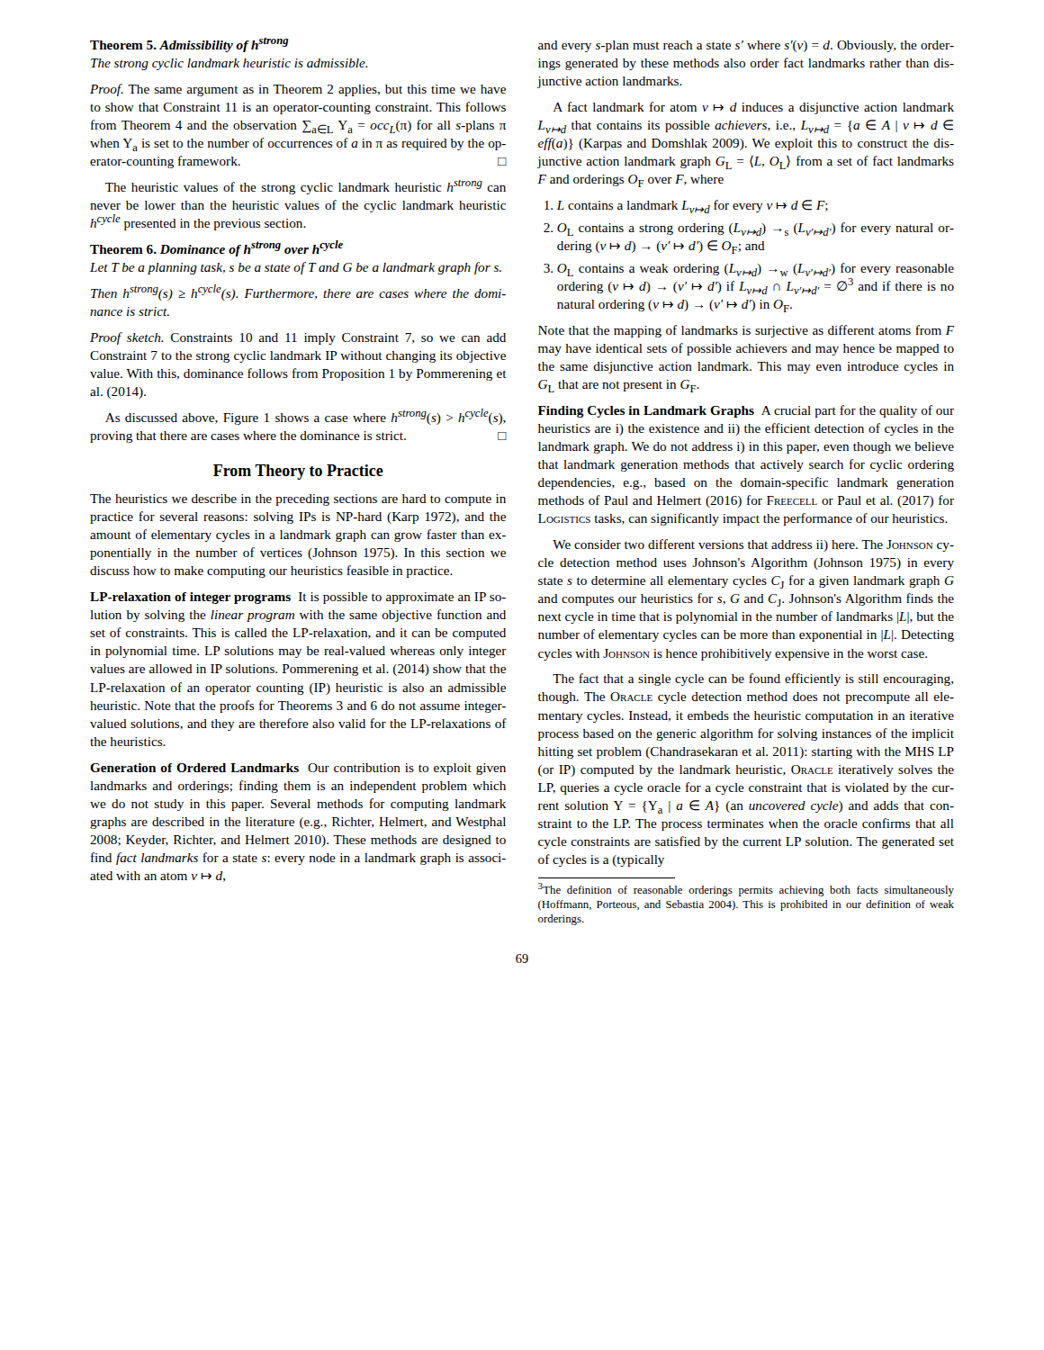Theorem 5. Admissibility of hstrong
The strong cyclic landmark heuristic is admissible.
Proof. The same argument as in Theorem 2 applies, but this time we have to show that Constraint 11 is an operator-counting constraint. This follows from Theorem 4 and the observation ∑a∈L Ya = occL(π) for all s-plans π when Ya is set to the number of occurrences of a in π as required by the operator-counting framework. □
The heuristic values of the strong cyclic landmark heuristic hstrong can never be lower than the heuristic values of the cyclic landmark heuristic hcycle presented in the previous section.
Theorem 6. Dominance of hstrong over hcycle
Let T be a planning task, s be a state of T and G be a landmark graph for s.
Then hstrong(s) ≥ hcycle(s). Furthermore, there are cases where the dominance is strict.
Proof sketch. Constraints 10 and 11 imply Constraint 7, so we can add Constraint 7 to the strong cyclic landmark IP without changing its objective value. With this, dominance follows from Proposition 1 by Pommerening et al. (2014).
As discussed above, Figure 1 shows a case where hstrong(s) > hcycle(s), proving that there are cases where the dominance is strict. □
From Theory to Practice
The heuristics we describe in the preceding sections are hard to compute in practice for several reasons: solving IPs is NP-hard (Karp 1972), and the amount of elementary cycles in a landmark graph can grow faster than exponentially in the number of vertices (Johnson 1975). In this section we discuss how to make computing our heuristics feasible in practice.
LP-relaxation of integer programs It is possible to approximate an IP solution by solving the linear program with the same objective function and set of constraints. This is called the LP-relaxation, and it can be computed in polynomial time. LP solutions may be real-valued whereas only integer values are allowed in IP solutions. Pommerening et al. (2014) show that the LP-relaxation of an operator counting (IP) heuristic is also an admissible heuristic. Note that the proofs for Theorems 3 and 6 do not assume integer-valued solutions, and they are therefore also valid for the LP-relaxations of the heuristics.
Generation of Ordered Landmarks Our contribution is to exploit given landmarks and orderings; finding them is an independent problem which we do not study in this paper. Several methods for computing landmark graphs are described in the literature (e.g., Richter, Helmert, and Westphal 2008; Keyder, Richter, and Helmert 2010). These methods are designed to find fact landmarks for a state s: every node in a landmark graph is associated with an atom v ↦ d,
and every s-plan must reach a state s′ where s′(v) = d. Obviously, the orderings generated by these methods also order fact landmarks rather than disjunctive action landmarks.
A fact landmark for atom v ↦ d induces a disjunctive action landmark Lv↦d that contains its possible achievers, i.e., Lv↦d = {a ∈ A | v ↦ d ∈ eff(a)} (Karpas and Domshlak 2009). We exploit this to construct the disjunctive action landmark graph GL = ⟨L, OL⟩ from a set of fact landmarks F and orderings OF over F, where
L contains a landmark Lv↦d for every v ↦ d ∈ F;
OL contains a strong ordering (Lv↦d) →s (Lv′↦d′) for every natural ordering (v ↦ d) → (v′ ↦ d′) ∈ OF; and
OL contains a weak ordering (Lv↦d) →w (Lv′↦d′) for every reasonable ordering (v ↦ d) → (v′ ↦ d′) if Lv↦d ∩ Lv′↦d′ = ∅3 and if there is no natural ordering (v ↦ d) → (v′ ↦ d′) in OF.
Note that the mapping of landmarks is surjective as different atoms from F may have identical sets of possible achievers and may hence be mapped to the same disjunctive action landmark. This may even introduce cycles in GL that are not present in GF.
Finding Cycles in Landmark Graphs A crucial part for the quality of our heuristics are i) the existence and ii) the efficient detection of cycles in the landmark graph. We do not address i) in this paper, even though we believe that landmark generation methods that actively search for cyclic ordering dependencies, e.g., based on the domain-specific landmark generation methods of Paul and Helmert (2016) for Freecell or Paul et al. (2017) for Logistics tasks, can significantly impact the performance of our heuristics.
We consider two different versions that address ii) here. The Johnson cycle detection method uses Johnson's Algorithm (Johnson 1975) in every state s to determine all elementary cycles CJ for a given landmark graph G and computes our heuristics for s, G and CJ. Johnson's Algorithm finds the next cycle in time that is polynomial in the number of landmarks |L|, but the number of elementary cycles can be more than exponential in |L|. Detecting cycles with Johnson is hence prohibitively expensive in the worst case.
The fact that a single cycle can be found efficiently is still encouraging, though. The Oracle cycle detection method does not precompute all elementary cycles. Instead, it embeds the heuristic computation in an iterative process based on the generic algorithm for solving instances of the implicit hitting set problem (Chandrasekaran et al. 2011): starting with the MHS LP (or IP) computed by the landmark heuristic, Oracle iteratively solves the LP, queries a cycle oracle for a cycle constraint that is violated by the current solution Y = {Ya | a ∈ A} (an uncovered cycle) and adds that constraint to the LP. The process terminates when the oracle confirms that all cycle constraints are satisfied by the current LP solution. The generated set of cycles is a (typically
3The definition of reasonable orderings permits achieving both facts simultaneously (Hoffmann, Porteous, and Sebastia 2004). This is prohibited in our definition of weak orderings.
69